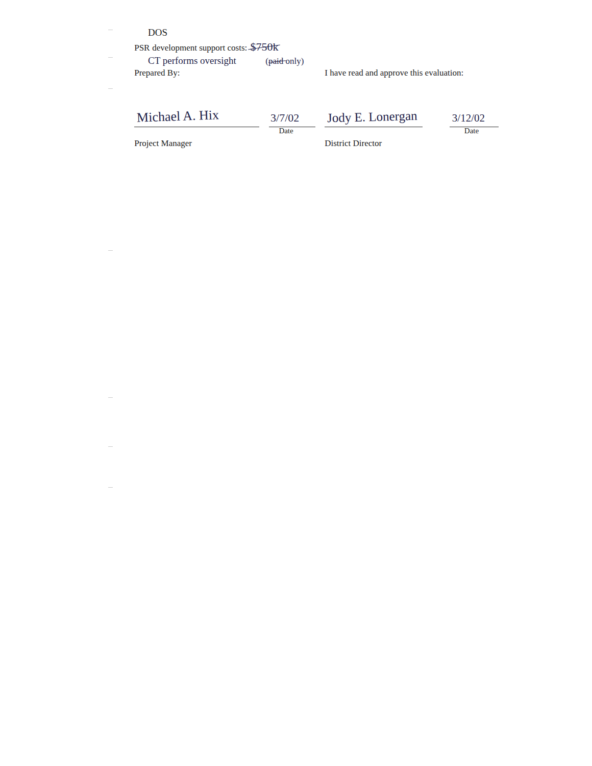DOS
PSR development support costs: $750k
CT performs oversight (paid only)
Prepared By:
I have read and approve this evaluation:
Michael A. Hix
3/7/02
Date
Project Manager
Jody E. Lonergan
3/12/02
Date
District Director